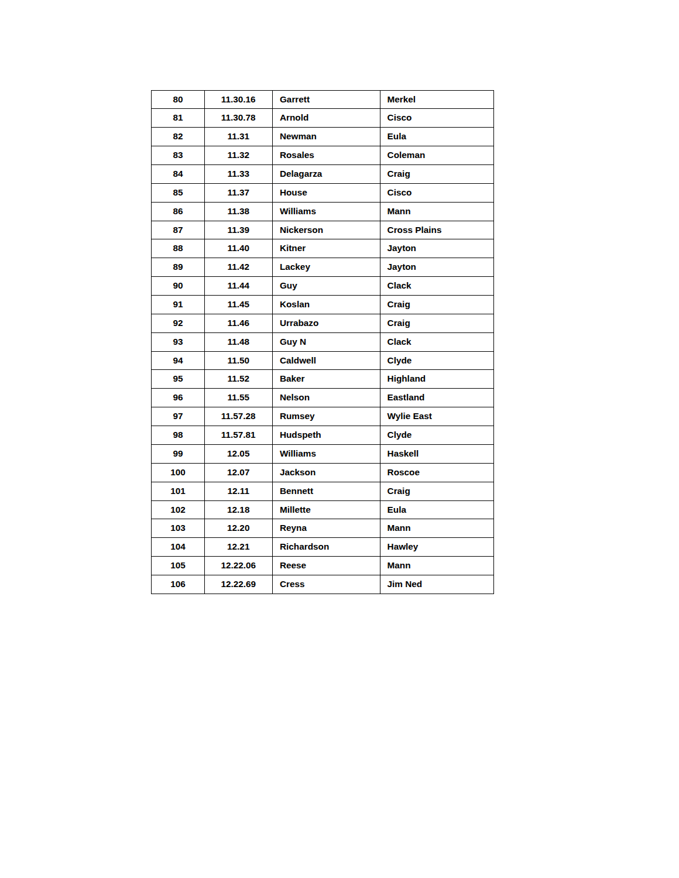| 80 | 11.30.16 | Garrett | Merkel |
| 81 | 11.30.78 | Arnold | Cisco |
| 82 | 11.31 | Newman | Eula |
| 83 | 11.32 | Rosales | Coleman |
| 84 | 11.33 | Delagarza | Craig |
| 85 | 11.37 | House | Cisco |
| 86 | 11.38 | Williams | Mann |
| 87 | 11.39 | Nickerson | Cross Plains |
| 88 | 11.40 | Kitner | Jayton |
| 89 | 11.42 | Lackey | Jayton |
| 90 | 11.44 | Guy | Clack |
| 91 | 11.45 | Koslan | Craig |
| 92 | 11.46 | Urrabazo | Craig |
| 93 | 11.48 | Guy N | Clack |
| 94 | 11.50 | Caldwell | Clyde |
| 95 | 11.52 | Baker | Highland |
| 96 | 11.55 | Nelson | Eastland |
| 97 | 11.57.28 | Rumsey | Wylie East |
| 98 | 11.57.81 | Hudspeth | Clyde |
| 99 | 12.05 | Williams | Haskell |
| 100 | 12.07 | Jackson | Roscoe |
| 101 | 12.11 | Bennett | Craig |
| 102 | 12.18 | Millette | Eula |
| 103 | 12.20 | Reyna | Mann |
| 104 | 12.21 | Richardson | Hawley |
| 105 | 12.22.06 | Reese | Mann |
| 106 | 12.22.69 | Cress | Jim Ned |